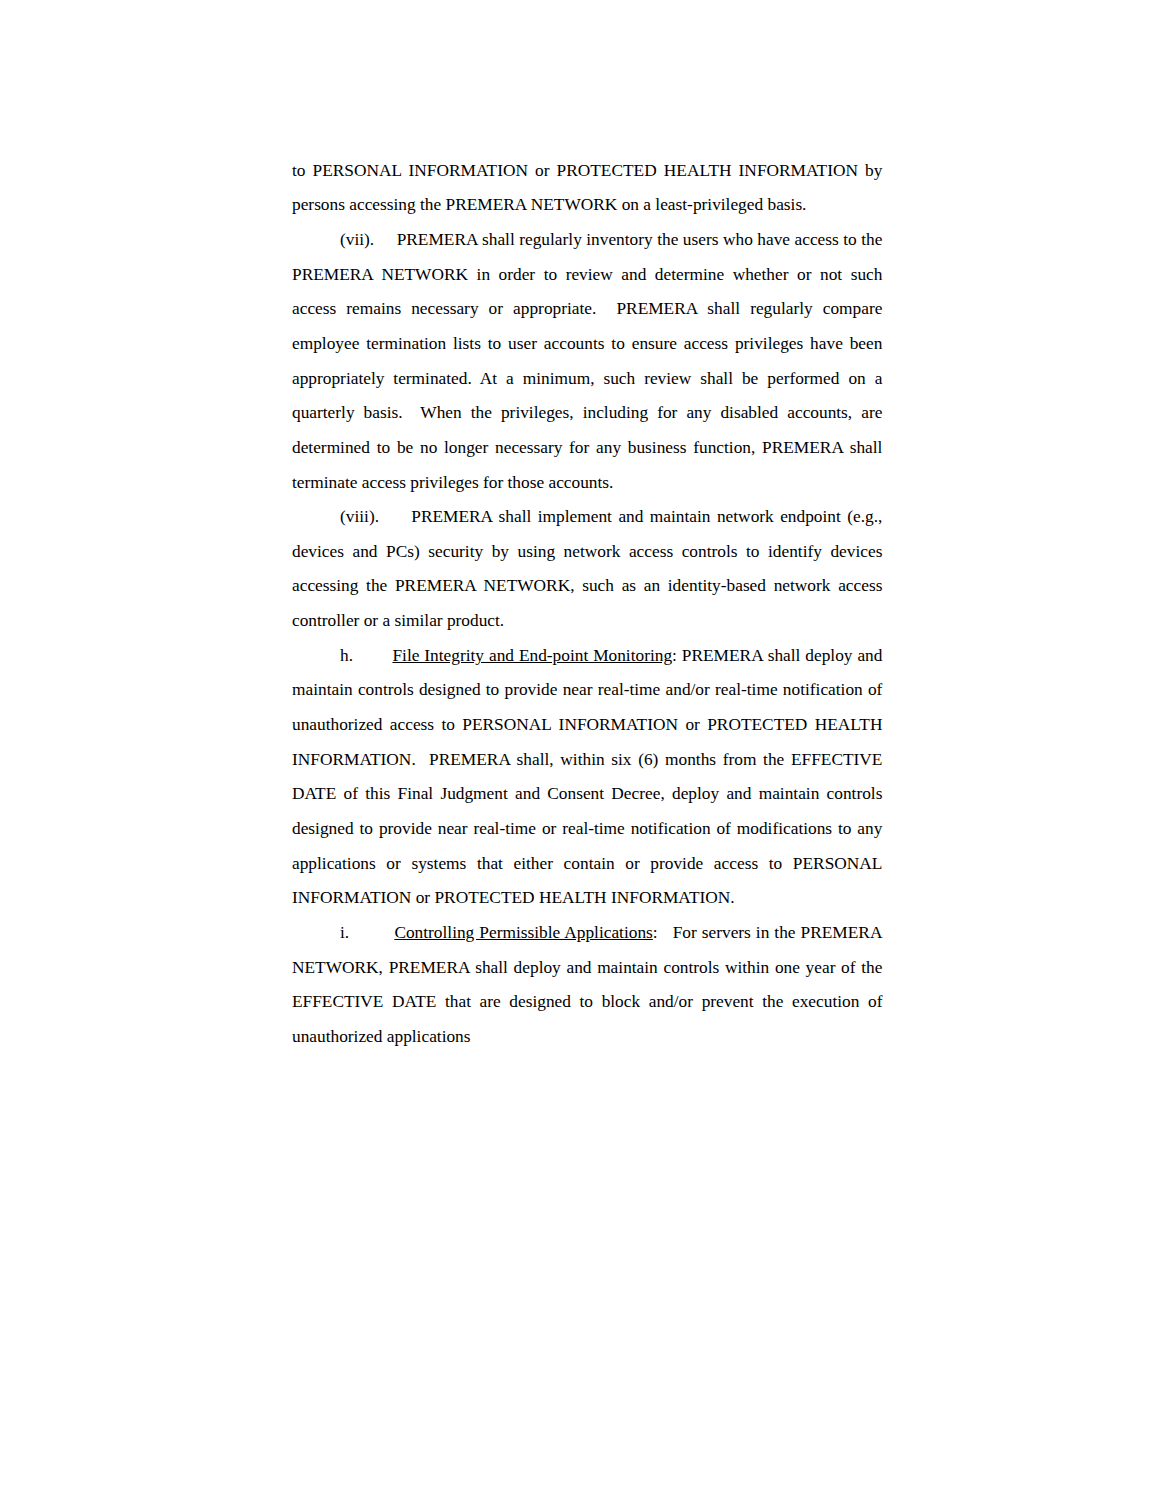to PERSONAL INFORMATION or PROTECTED HEALTH INFORMATION by persons accessing the PREMERA NETWORK on a least-privileged basis.
(vii). PREMERA shall regularly inventory the users who have access to the PREMERA NETWORK in order to review and determine whether or not such access remains necessary or appropriate. PREMERA shall regularly compare employee termination lists to user accounts to ensure access privileges have been appropriately terminated. At a minimum, such review shall be performed on a quarterly basis. When the privileges, including for any disabled accounts, are determined to be no longer necessary for any business function, PREMERA shall terminate access privileges for those accounts.
(viii). PREMERA shall implement and maintain network endpoint (e.g., devices and PCs) security by using network access controls to identify devices accessing the PREMERA NETWORK, such as an identity-based network access controller or a similar product.
h. File Integrity and End-point Monitoring: PREMERA shall deploy and maintain controls designed to provide near real-time and/or real-time notification of unauthorized access to PERSONAL INFORMATION or PROTECTED HEALTH INFORMATION. PREMERA shall, within six (6) months from the EFFECTIVE DATE of this Final Judgment and Consent Decree, deploy and maintain controls designed to provide near real-time or real-time notification of modifications to any applications or systems that either contain or provide access to PERSONAL INFORMATION or PROTECTED HEALTH INFORMATION.
i. Controlling Permissible Applications: For servers in the PREMERA NETWORK, PREMERA shall deploy and maintain controls within one year of the EFFECTIVE DATE that are designed to block and/or prevent the execution of unauthorized applications